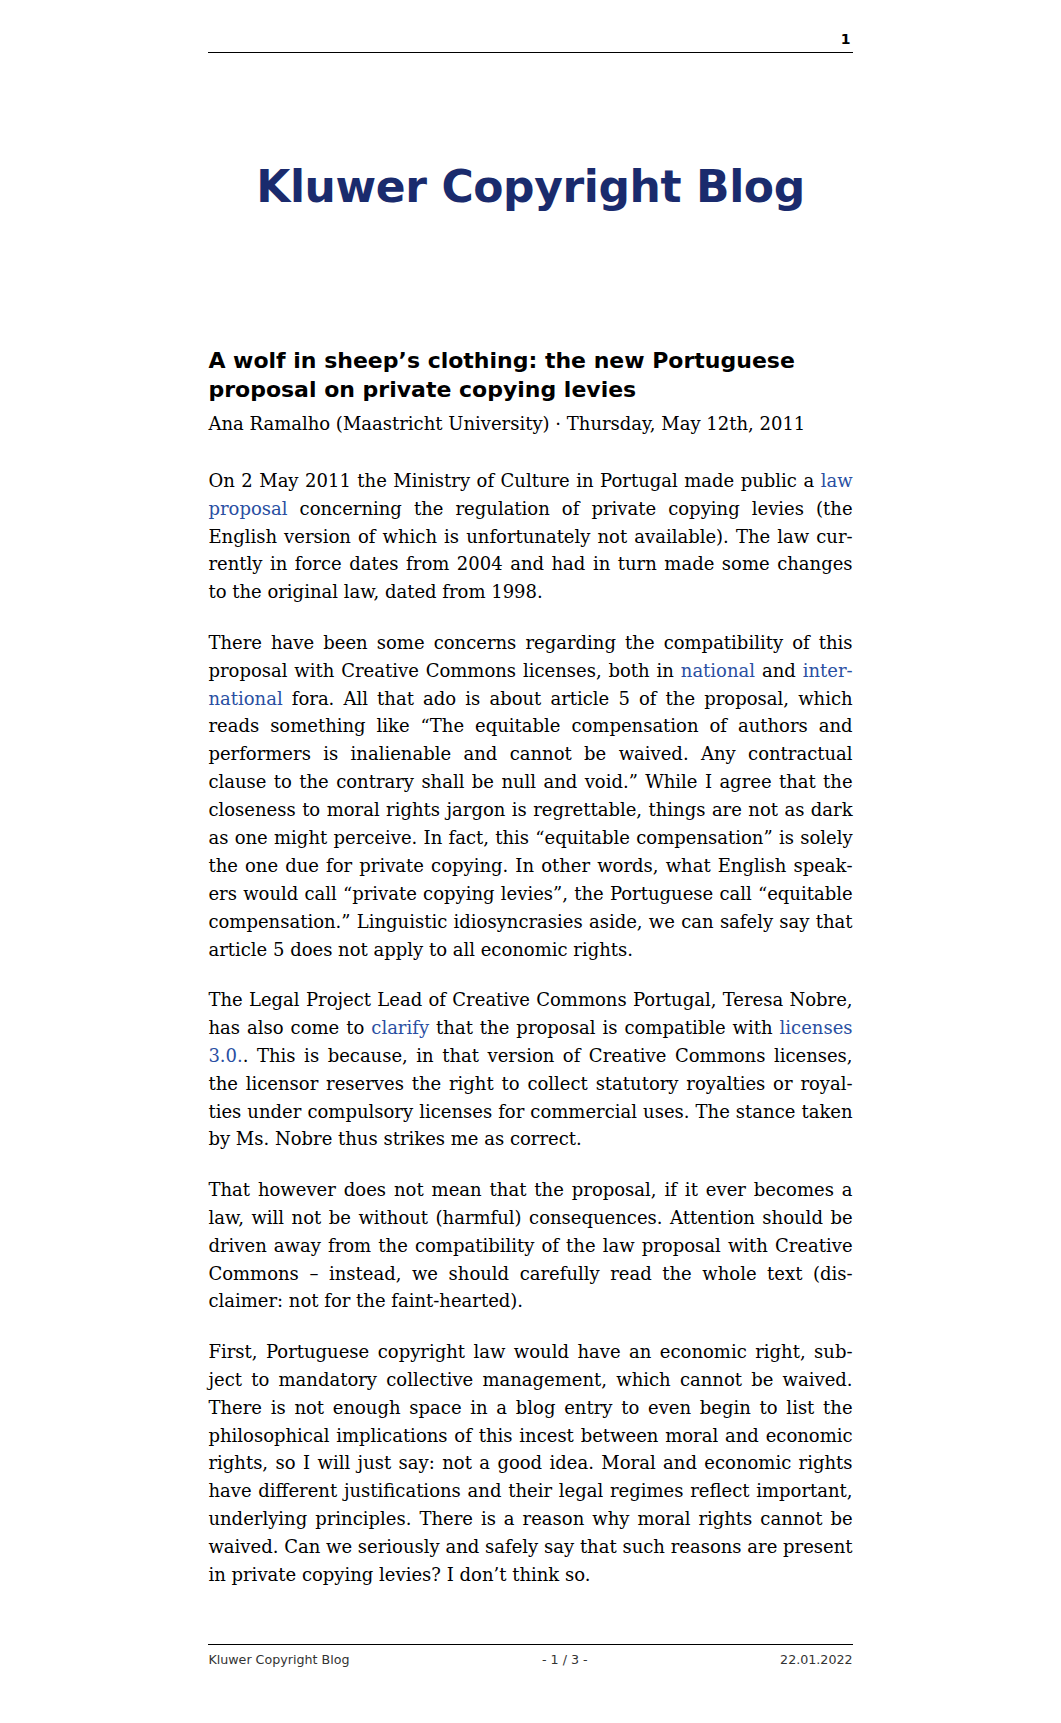1
Kluwer Copyright Blog
A wolf in sheep’s clothing: the new Portuguese proposal on private copying levies
Ana Ramalho (Maastricht University) · Thursday, May 12th, 2011
On 2 May 2011 the Ministry of Culture in Portugal made public a law proposal concerning the regulation of private copying levies (the English version of which is unfortunately not available). The law currently in force dates from 2004 and had in turn made some changes to the original law, dated from 1998.
There have been some concerns regarding the compatibility of this proposal with Creative Commons licenses, both in national and international fora. All that ado is about article 5 of the proposal, which reads something like “The equitable compensation of authors and performers is inalienable and cannot be waived. Any contractual clause to the contrary shall be null and void.” While I agree that the closeness to moral rights jargon is regrettable, things are not as dark as one might perceive. In fact, this “equitable compensation” is solely the one due for private copying. In other words, what English speakers would call “private copying levies”, the Portuguese call “equitable compensation.” Linguistic idiosyncrasies aside, we can safely say that article 5 does not apply to all economic rights.
The Legal Project Lead of Creative Commons Portugal, Teresa Nobre, has also come to clarify that the proposal is compatible with licenses 3.0.. This is because, in that version of Creative Commons licenses, the licensor reserves the right to collect statutory royalties or royalties under compulsory licenses for commercial uses. The stance taken by Ms. Nobre thus strikes me as correct.
That however does not mean that the proposal, if it ever becomes a law, will not be without (harmful) consequences. Attention should be driven away from the compatibility of the law proposal with Creative Commons – instead, we should carefully read the whole text (disclaimer: not for the faint-hearted).
First, Portuguese copyright law would have an economic right, subject to mandatory collective management, which cannot be waived. There is not enough space in a blog entry to even begin to list the philosophical implications of this incest between moral and economic rights, so I will just say: not a good idea. Moral and economic rights have different justifications and their legal regimes reflect important, underlying principles. There is a reason why moral rights cannot be waived. Can we seriously and safely say that such reasons are present in private copying levies? I don’t think so.
Kluwer Copyright Blog
- 1 / 3 -
22.01.2022